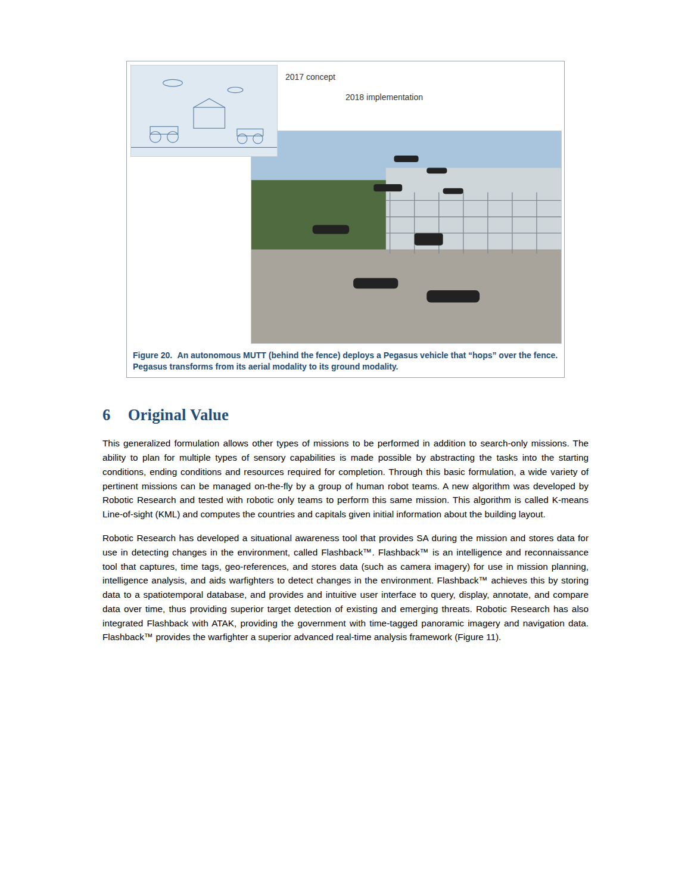2017 concept 2018 implementation
Figure 20. An autonomous MUTT (behind the fence) deploys a Pegasus vehicle that “hops” over the fence. Pegasus transforms from its aerial modality to its ground modality.
6 Original Value
This generalized formulation allows other types of missions to be performed in addition to search-only missions. The ability to plan for multiple types of sensory capabilities is made possible by abstracting the tasks into the starting conditions, ending conditions and resources required for completion. Through this basic formulation, a wide variety of pertinent missions can be managed on-the-fly by a group of human robot teams. A new algorithm was developed by Robotic Research and tested with robotic only teams to perform this same mission. This algorithm is called K-means Line-of-sight (KML) and computes the countries and capitals given initial information about the building layout.
Robotic Research has developed a situational awareness tool that provides SA during the mission and stores data for use in detecting changes in the environment, called Flashback™. Flashback™ is an intelligence and reconnaissance tool that captures, time tags, geo-references, and stores data (such as camera imagery) for use in mission planning, intelligence analysis, and aids warfighters to detect changes in the environment. Flashback™ achieves this by storing data to a spatiotemporal database, and provides and intuitive user interface to query, display, annotate, and compare data over time, thus providing superior target detection of existing and emerging threats. Robotic Research has also integrated Flashback with ATAK, providing the government with time-tagged panoramic imagery and navigation data. Flashback™ provides the warfighter a superior advanced real-time analysis framework (Figure 11).